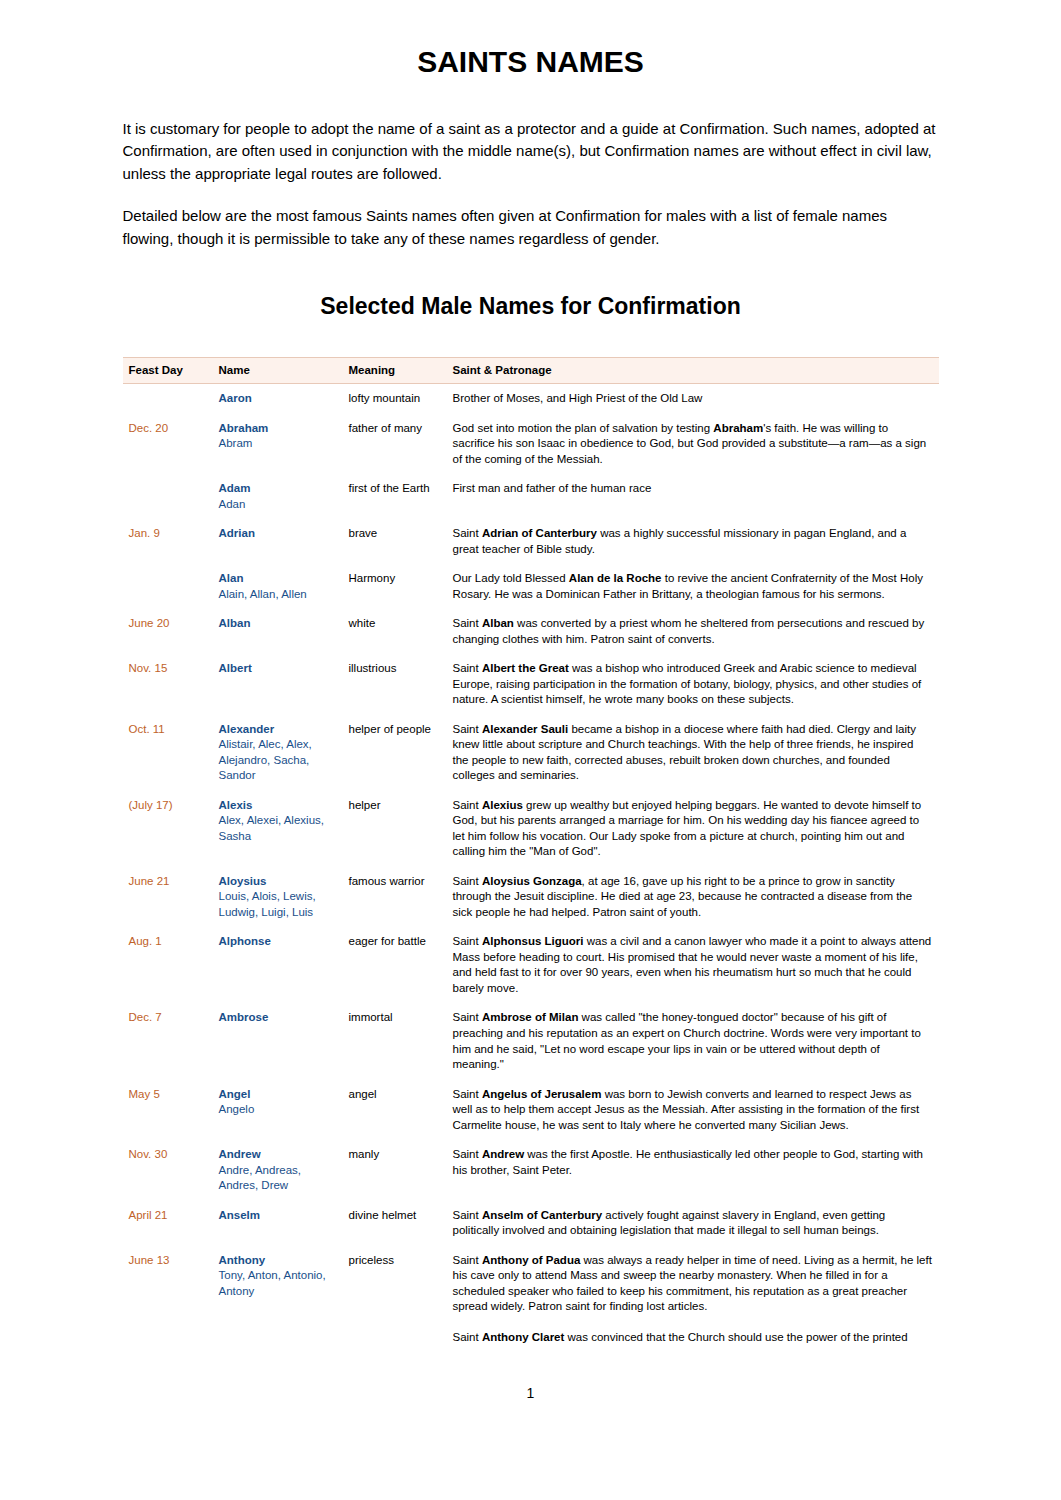SAINTS NAMES
It is customary for people to adopt the name of a saint as a protector and a guide at Confirmation. Such names, adopted at Confirmation, are often used in conjunction with the middle name(s), but Confirmation names are without effect in civil law, unless the appropriate legal routes are followed.
Detailed below are the most famous Saints names often given at Confirmation for males with a list of female names flowing, though it is permissible to take any of these names regardless of gender.
Selected Male Names for Confirmation
| Feast Day | Name | Meaning | Saint & Patronage |
| --- | --- | --- | --- |
| | Aaron | lofty mountain | Brother of Moses, and High Priest of the Old Law |
| Dec. 20 | Abraham Abram | father of many | God set into motion the plan of salvation by testing Abraham 's faith. He was willing to sacrifice his son Isaac in obedience to God, but God provided a substitute—a ram—as a sign of the coming of the Messiah. |
| | Adam Adan | first of the Earth | First man and father of the human race |
| Jan. 9 | Adrian | brave | Saint Adrian of Canterbury was a highly successful missionary in pagan England, and a great teacher of Bible study. |
| | Alan Alain, Allan, Allen | Harmony | Our Lady told Blessed Alan de la Roche to revive the ancient Confraternity of the Most Holy Rosary. He was a Dominican Father in Brittany, a theologian famous for his sermons. |
| June 20 | Alban | white | Saint Alban was converted by a priest whom he sheltered from persecutions and rescued by changing clothes with him. Patron saint of converts. |
| Nov. 15 | Albert | illustrious | Saint Albert the Great was a bishop who introduced Greek and Arabic science to medieval Europe, raising participation in the formation of botany, biology, physics, and other studies of nature. A scientist himself, he wrote many books on these subjects. |
| Oct. 11 | Alexander Alistair, Alec, Alex, Alejandro, Sacha, Sandor | helper of people | Saint Alexander Sauli became a bishop in a diocese where faith had died. Clergy and laity knew little about scripture and Church teachings. With the help of three friends, he inspired the people to new faith, corrected abuses, rebuilt broken down churches, and founded colleges and seminaries. |
| (July 17) | Alexis Alex, Alexei, Alexius, Sasha | helper | Saint Alexius grew up wealthy but enjoyed helping beggars. He wanted to devote himself to God, but his parents arranged a marriage for him. On his wedding day his fiancee agreed to let him follow his vocation. Our Lady spoke from a picture at church, pointing him out and calling him the "Man of God". |
| June 21 | Aloysius Louis, Alois, Lewis, Ludwig, Luigi, Luis | famous warrior | Saint Aloysius Gonzaga , at age 16, gave up his right to be a prince to grow in sanctity through the Jesuit discipline. He died at age 23, because he contracted a disease from the sick people he had helped. Patron saint of youth. |
| Aug. 1 | Alphonse | eager for battle | Saint Alphonsus Liguori was a civil and a canon lawyer who made it a point to always attend Mass before heading to court. His promised that he would never waste a moment of his life, and held fast to it for over 90 years, even when his rheumatism hurt so much that he could barely move. |
| Dec. 7 | Ambrose | immortal | Saint Ambrose of Milan was called "the honey-tongued doctor" because of his gift of preaching and his reputation as an expert on Church doctrine. Words were very important to him and he said, "Let no word escape your lips in vain or be uttered without depth of meaning." |
| May 5 | Angel Angelo | angel | Saint Angelus of Jerusalem was born to Jewish converts and learned to respect Jews as well as to help them accept Jesus as the Messiah. After assisting in the formation of the first Carmelite house, he was sent to Italy where he converted many Sicilian Jews. |
| Nov. 30 | Andrew Andre, Andreas, Andres, Drew | manly | Saint Andrew was the first Apostle. He enthusiastically led other people to God, starting with his brother, Saint Peter. |
| April 21 | Anselm | divine helmet | Saint Anselm of Canterbury actively fought against slavery in England, even getting politically involved and obtaining legislation that made it illegal to sell human beings. |
| June 13 | Anthony Tony, Anton, Antonio, Antony | priceless | Saint Anthony of Padua was always a ready helper in time of need. Living as a hermit, he left his cave only to attend Mass and sweep the nearby monastery. When he filled in for a scheduled speaker who failed to keep his commitment, his reputation as a great preacher spread widely. Patron saint for finding lost articles. Saint Anthony Claret was convinced that the Church should use the power of the printed |
1